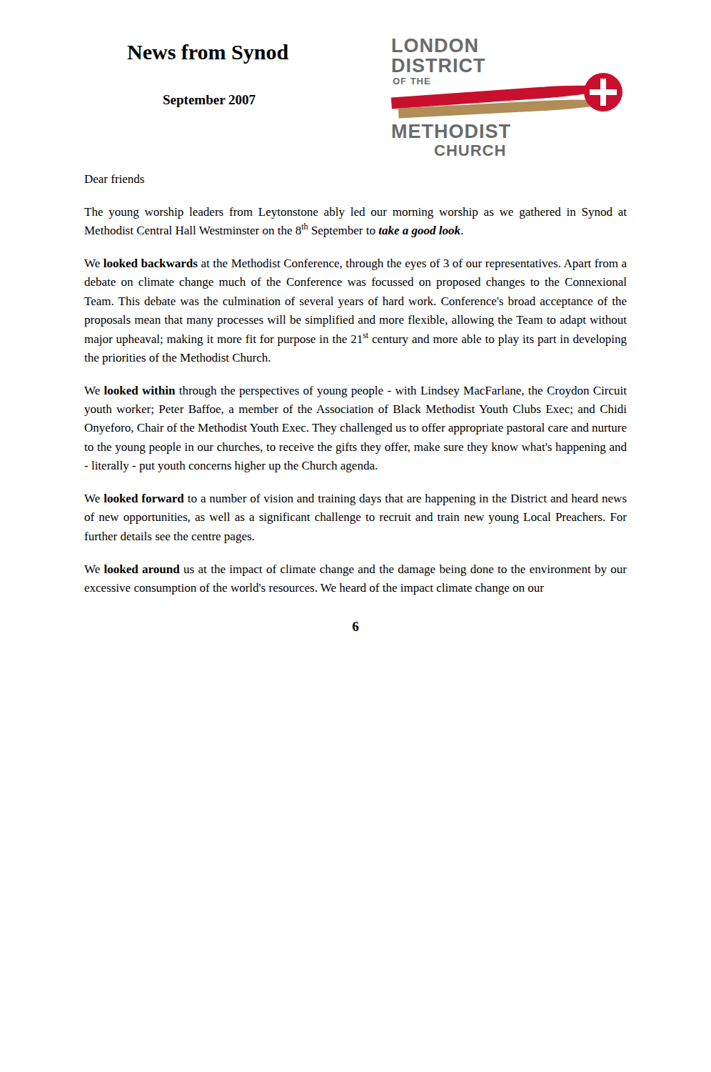LONDON
DISTRICT
OF THE
METHODIST
CHURCH
News from Synod
September 2007
Dear friends
The young worship leaders from Leytonstone ably led our morning worship as we gathered in Synod at Methodist Central Hall Westminster on the 8th September to take a good look.
We looked backwards at the Methodist Conference, through the eyes of 3 of our representatives. Apart from a debate on climate change much of the Conference was focussed on proposed changes to the Connexional Team. This debate was the culmination of several years of hard work. Conference's broad acceptance of the proposals mean that many processes will be simplified and more flexible, allowing the Team to adapt without major upheaval; making it more fit for purpose in the 21st century and more able to play its part in developing the priorities of the Methodist Church.
We looked within through the perspectives of young people - with Lindsey MacFarlane, the Croydon Circuit youth worker; Peter Baffoe, a member of the Association of Black Methodist Youth Clubs Exec; and Chidi Onyeforo, Chair of the Methodist Youth Exec. They challenged us to offer appropriate pastoral care and nurture to the young people in our churches, to receive the gifts they offer, make sure they know what's happening and - literally - put youth concerns higher up the Church agenda.
We looked forward to a number of vision and training days that are happening in the District and heard news of new opportunities, as well as a significant challenge to recruit and train new young Local Preachers. For further details see the centre pages.
We looked around us at the impact of climate change and the damage being done to the environment by our excessive consumption of the world's resources. We heard of the impact climate change on our
6